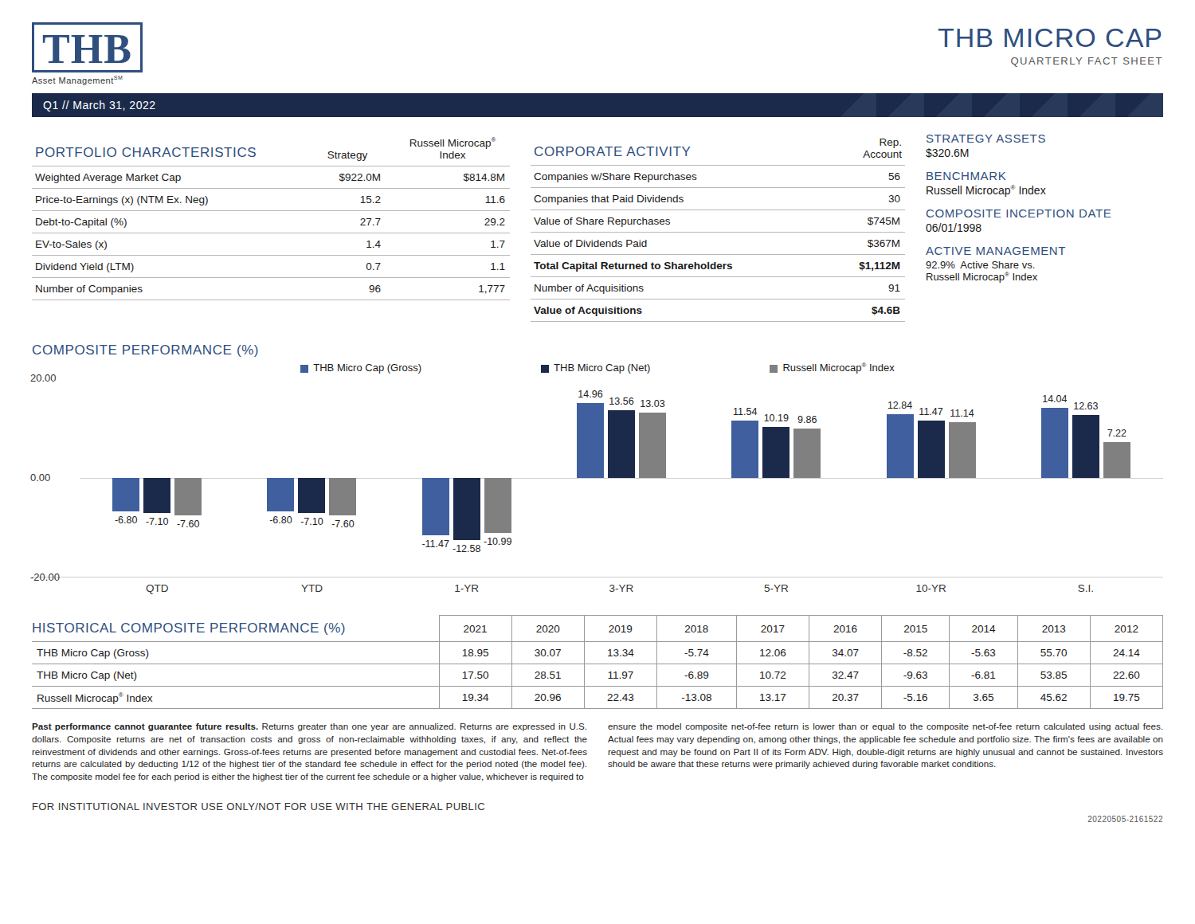THB
Asset ManagementSM
THB MICRO CAP
QUARTERLY FACT SHEET
Q1 // March 31, 2022
| PORTFOLIO CHARACTERISTICS | Strategy | Russell Microcap ® Index |
| --- | --- | --- |
| Weighted Average Market Cap | $922.0M | $814.8M |
| Price-to-Earnings (x) (NTM Ex. Neg) | 15.2 | 11.6 |
| Debt-to-Capital (%) | 27.7 | 29.2 |
| EV-to-Sales (x) | 1.4 | 1.7 |
| Dividend Yield (LTM) | 0.7 | 1.1 |
| Number of Companies | 96 | 1,777 |
| CORPORATE ACTIVITY | Rep. Account |
| --- | --- |
| Companies w/Share Repurchases | 56 |
| Companies that Paid Dividends | 30 |
| Value of Share Repurchases | $745M |
| Value of Dividends Paid | $367M |
| Total Capital Returned to Shareholders | $1,112M |
| Number of Acquisitions | 91 |
| Value of Acquisitions | $4.6B |
STRATEGY ASSETS
$320.6M
BENCHMARK
Russell Microcap® Index
COMPOSITE INCEPTION DATE
06/01/1998
ACTIVE MANAGEMENT
92.9% Active Share vs.
Russell Microcap® Index
COMPOSITE PERFORMANCE (%)
THB Micro Cap (Gross)
THB Micro Cap (Net)
Russell Microcap® Index
20.00
0.00
-20.00
-6.80
-7.10
-7.60
-6.80
-7.10
-7.60
-11.47
-12.58
-10.99
14.96
13.56
13.03
11.54
10.19
9.86
12.84
11.47
11.14
14.04
12.63
7.22
QTD
YTD
1-YR
3-YR
5-YR
10-YR
S.I.
| HISTORICAL COMPOSITE PERFORMANCE (%) | 2021 | 2020 | 2019 | 2018 | 2017 | 2016 | 2015 | 2014 | 2013 | 2012 |
| --- | --- | --- | --- | --- | --- | --- | --- | --- | --- | --- |
| THB Micro Cap (Gross) | 18.95 | 30.07 | 13.34 | -5.74 | 12.06 | 34.07 | -8.52 | -5.63 | 55.70 | 24.14 |
| THB Micro Cap (Net) | 17.50 | 28.51 | 11.97 | -6.89 | 10.72 | 32.47 | -9.63 | -6.81 | 53.85 | 22.60 |
| Russell Microcap ® Index | 19.34 | 20.96 | 22.43 | -13.08 | 13.17 | 20.37 | -5.16 | 3.65 | 45.62 | 19.75 |
Past performance cannot guarantee future results. Returns greater than one year are annualized. Returns are expressed in U.S. dollars. Composite returns are net of transaction costs and gross of non-reclaimable withholding taxes, if any, and reflect the reinvestment of dividends and other earnings. Gross-of-fees returns are presented before management and custodial fees. Net-of-fees returns are calculated by deducting 1/12 of the highest tier of the standard fee schedule in effect for the period noted (the model fee). The composite model fee for each period is either the highest tier of the current fee schedule or a higher value, whichever is required to
ensure the model composite net-of-fee return is lower than or equal to the composite net-of-fee return calculated using actual fees. Actual fees may vary depending on, among other things, the applicable fee schedule and portfolio size. The firm's fees are available on request and may be found on Part II of its Form ADV. High, double-digit returns are highly unusual and cannot be sustained. Investors should be aware that these returns were primarily achieved during favorable market conditions.
FOR INSTITUTIONAL INVESTOR USE ONLY/NOT FOR USE WITH THE GENERAL PUBLIC
20220505-2161522